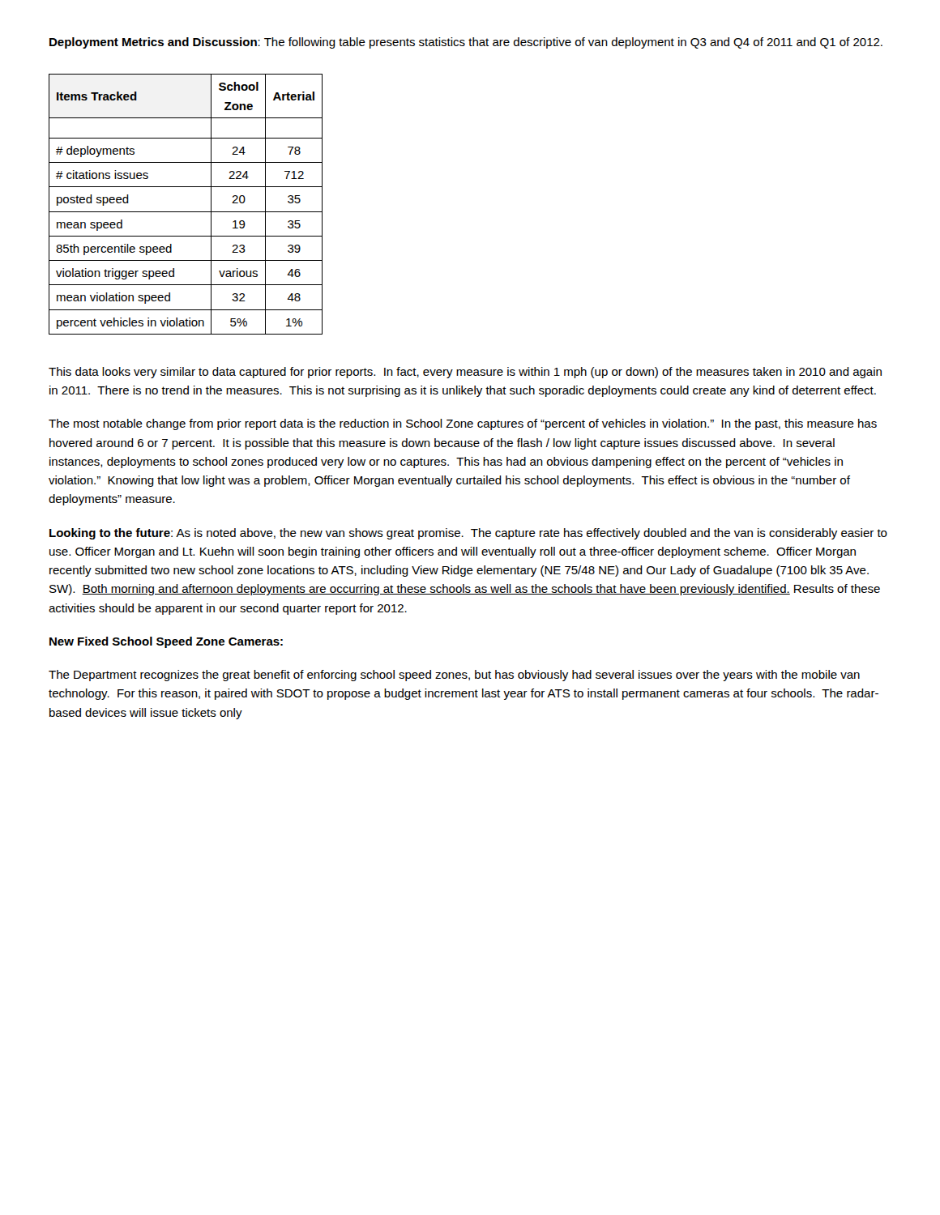Deployment Metrics and Discussion: The following table presents statistics that are descriptive of van deployment in Q3 and Q4 of 2011 and Q1 of 2012.
| Items Tracked | School Zone | Arterial |
| --- | --- | --- |
| # deployments | 24 | 78 |
| # citations issues | 224 | 712 |
| posted speed | 20 | 35 |
| mean speed | 19 | 35 |
| 85th percentile speed | 23 | 39 |
| violation trigger speed | various | 46 |
| mean violation speed | 32 | 48 |
| percent vehicles in violation | 5% | 1% |
This data looks very similar to data captured for prior reports. In fact, every measure is within 1 mph (up or down) of the measures taken in 2010 and again in 2011. There is no trend in the measures. This is not surprising as it is unlikely that such sporadic deployments could create any kind of deterrent effect.
The most notable change from prior report data is the reduction in School Zone captures of “percent of vehicles in violation.” In the past, this measure has hovered around 6 or 7 percent. It is possible that this measure is down because of the flash / low light capture issues discussed above. In several instances, deployments to school zones produced very low or no captures. This has had an obvious dampening effect on the percent of “vehicles in violation.” Knowing that low light was a problem, Officer Morgan eventually curtailed his school deployments. This effect is obvious in the “number of deployments” measure.
Looking to the future: As is noted above, the new van shows great promise. The capture rate has effectively doubled and the van is considerably easier to use. Officer Morgan and Lt. Kuehn will soon begin training other officers and will eventually roll out a three-officer deployment scheme. Officer Morgan recently submitted two new school zone locations to ATS, including View Ridge elementary (NE 75/48 NE) and Our Lady of Guadalupe (7100 blk 35 Ave. SW). Both morning and afternoon deployments are occurring at these schools as well as the schools that have been previously identified. Results of these activities should be apparent in our second quarter report for 2012.
New Fixed School Speed Zone Cameras:
The Department recognizes the great benefit of enforcing school speed zones, but has obviously had several issues over the years with the mobile van technology. For this reason, it paired with SDOT to propose a budget increment last year for ATS to install permanent cameras at four schools. The radar-based devices will issue tickets only